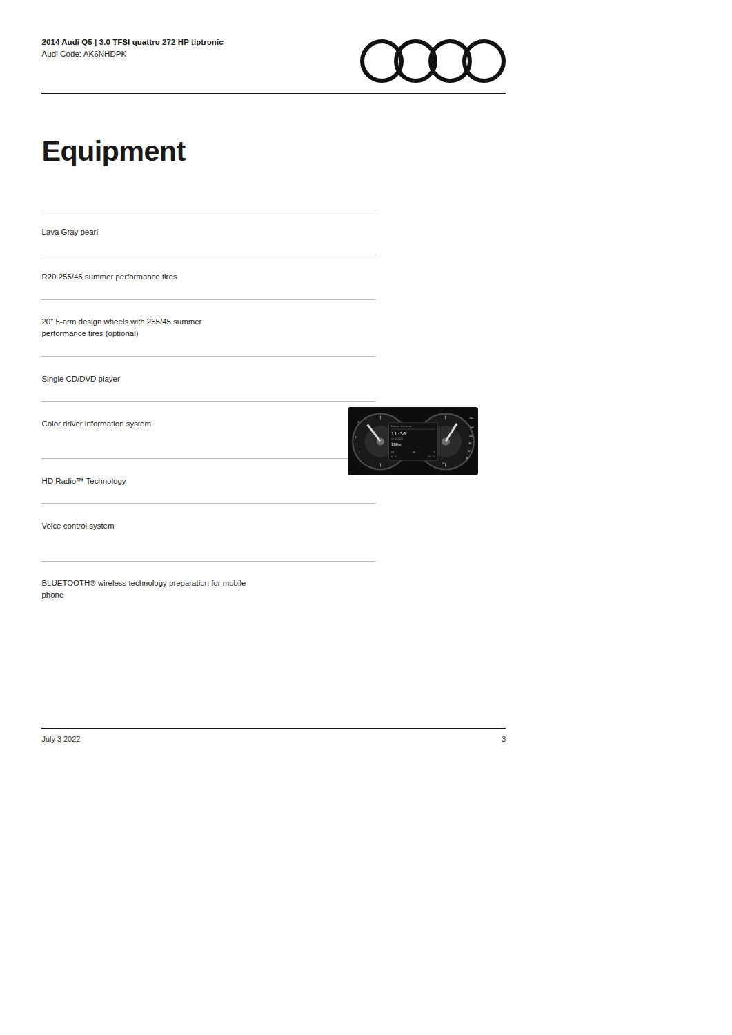2014 Audi Q5 | 3.0 TFSI quattro 272 HP tiptronic
Audi Code: AK6NHDPK
Equipment
Lava Gray pearl
R20 255/45 summer performance tires
20" 5-arm design wheels with 255/45 summer
performance tires (optional)
Single CD/DVD player
Color driver information system
HD Radio™ Technology
Voice control system
BLUETOOTH® wireless technology preparation for mobile
phone
4
3
2
160
120
100
80
60
40
20
Radio Antenne
11:30
26.9.2012
180km
45 km 5
4 °C-23 °C
July 3 2022
3